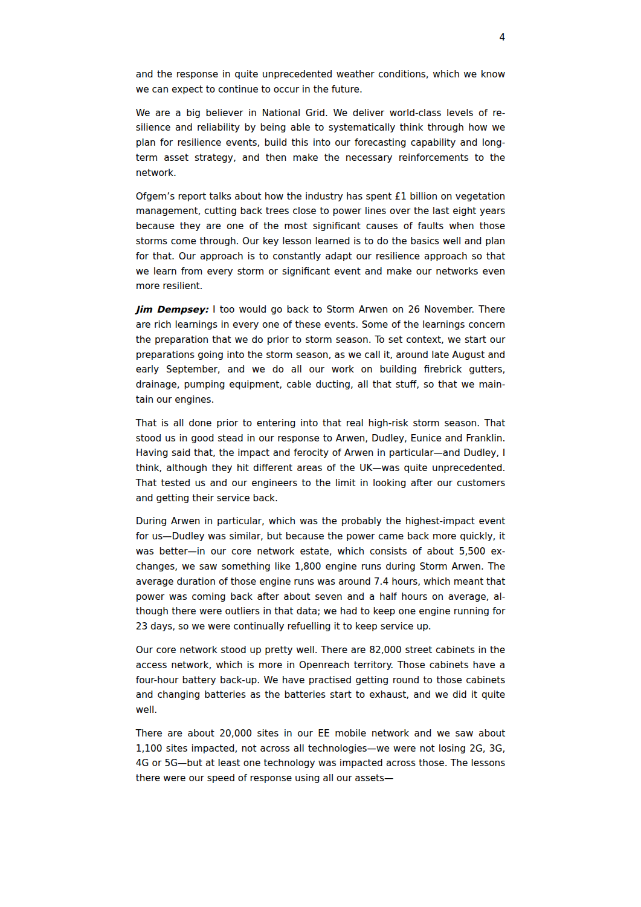4
and the response in quite unprecedented weather conditions, which we know we can expect to continue to occur in the future.
We are a big believer in National Grid. We deliver world-class levels of resilience and reliability by being able to systematically think through how we plan for resilience events, build this into our forecasting capability and long-term asset strategy, and then make the necessary reinforcements to the network.
Ofgem’s report talks about how the industry has spent £1 billion on vegetation management, cutting back trees close to power lines over the last eight years because they are one of the most significant causes of faults when those storms come through. Our key lesson learned is to do the basics well and plan for that. Our approach is to constantly adapt our resilience approach so that we learn from every storm or significant event and make our networks even more resilient.
Jim Dempsey: I too would go back to Storm Arwen on 26 November. There are rich learnings in every one of these events. Some of the learnings concern the preparation that we do prior to storm season. To set context, we start our preparations going into the storm season, as we call it, around late August and early September, and we do all our work on building firebrick gutters, drainage, pumping equipment, cable ducting, all that stuff, so that we maintain our engines.
That is all done prior to entering into that real high-risk storm season. That stood us in good stead in our response to Arwen, Dudley, Eunice and Franklin. Having said that, the impact and ferocity of Arwen in particular—and Dudley, I think, although they hit different areas of the UK—was quite unprecedented. That tested us and our engineers to the limit in looking after our customers and getting their service back.
During Arwen in particular, which was the probably the highest-impact event for us—Dudley was similar, but because the power came back more quickly, it was better—in our core network estate, which consists of about 5,500 exchanges, we saw something like 1,800 engine runs during Storm Arwen. The average duration of those engine runs was around 7.4 hours, which meant that power was coming back after about seven and a half hours on average, although there were outliers in that data; we had to keep one engine running for 23 days, so we were continually refuelling it to keep service up.
Our core network stood up pretty well. There are 82,000 street cabinets in the access network, which is more in Openreach territory. Those cabinets have a four-hour battery back-up. We have practised getting round to those cabinets and changing batteries as the batteries start to exhaust, and we did it quite well.
There are about 20,000 sites in our EE mobile network and we saw about 1,100 sites impacted, not across all technologies—we were not losing 2G, 3G, 4G or 5G—but at least one technology was impacted across those. The lessons there were our speed of response using all our assets—